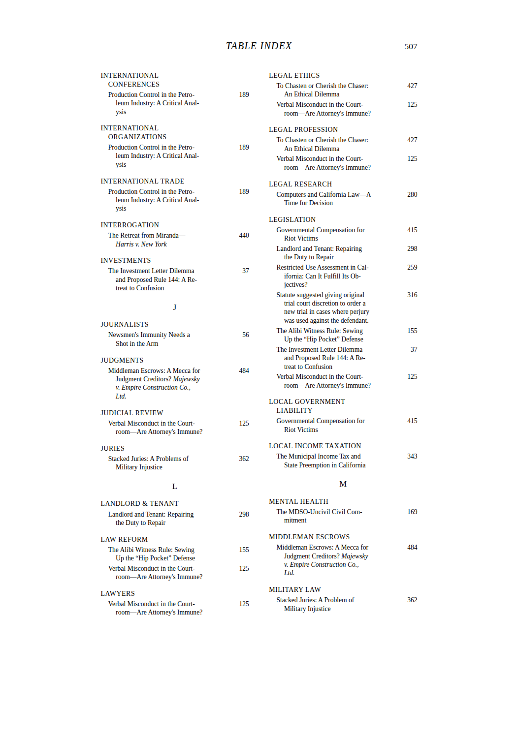TABLE INDEX 507
INTERNATIONALCONFERENCES
Production Control in the Petro-leum Industry: A Critical Anal-ysis 189
INTERNATIONALORGANIZATIONS
Production Control in the Petro-leum Industry: A Critical Anal-ysis 189
INTERNATIONAL TRADE
Production Control in the Petro-leum Industry: A Critical Anal-ysis 189
INTERROGATION
The Retreat from Miranda—Harris v. New York 440
INVESTMENTS
The Investment Letter Dilemmaand Proposed Rule 144: A Re-treat to Confusion 37
J
JOURNALISTS
Newsmen's Immunity Needs aShot in the Arm 56
JUDGMENTS
Middleman Escrows: A Mecca forJudgment Creditors? Majewsky v. Empire Construction Co., Ltd. 484
JUDICIAL REVIEW
Verbal Misconduct in the Court-room—Are Attorney's Immune? 125
JURIES
Stacked Juries: A Problems ofMilitary Injustice 362
L
LANDLORD & TENANT
Landlord and Tenant: Repairingthe Duty to Repair 298
LAW REFORM
The Alibi Witness Rule: SewingUp the “Hip Pocket” Defense 155
Verbal Misconduct in the Court-room—Are Attorney's Immune? 125
LAWYERS
Verbal Misconduct in the Court-room—Are Attorney's Immune? 125
LEGAL ETHICS
To Chasten or Cherish the Chaser:An Ethical Dilemma 427
Verbal Misconduct in the Court-room—Are Attorney's Immune? 125
LEGAL PROFESSION
To Chasten or Cherish the Chaser:An Ethical Dilemma 427
Verbal Misconduct in the Court-room—Are Attorney's Immune? 125
LEGAL RESEARCH
Computers and California Law—ATime for Decision 280
LEGISLATION
Governmental Compensation forRiot Victims 415
Landlord and Tenant: Repairingthe Duty to Repair 298
Restricted Use Assessment in Cal-ifornia: Can It Fulfill Its Ob-jectives? 259
Statute suggested giving originaltrial court discretion to order a new trial in cases where perjury was used against the defendant. 316
The Alibi Witness Rule: SewingUp the “Hip Pocket” Defense 155
The Investment Letter Dilemmaand Proposed Rule 144: A Re-treat to Confusion 37
Verbal Misconduct in the Court-room—Are Attorney's Immune? 125
LOCAL GOVERNMENTLIABILITY
Governmental Compensation forRiot Victims 415
LOCAL INCOME TAXATION
The Municipal Income Tax andState Preemption in California 343
M
MENTAL HEALTH
The MDSO-Uncivil Civil Com-mitment 169
MIDDLEMAN ESCROWS
Middleman Escrows: A Mecca forJudgment Creditors? Majewsky v. Empire Construction Co., Ltd. 484
MILITARY LAW
Stacked Juries: A Problem ofMilitary Injustice 362